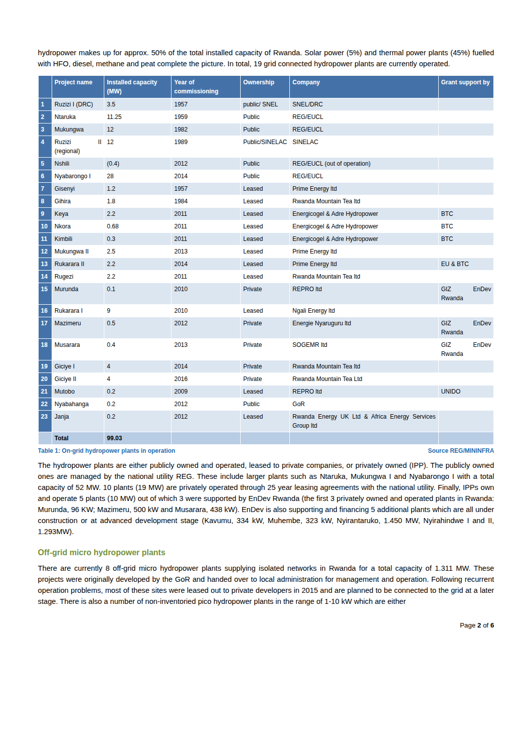hydropower makes up for approx. 50% of the total installed capacity of Rwanda. Solar power (5%) and thermal power plants (45%) fuelled with HFO, diesel, methane and peat complete the picture. In total, 19 grid connected hydropower plants are currently operated.
| | Project name | Installed capacity (MW) | Year of commissioning | Ownership | Company | Grant support by |
| --- | --- | --- | --- | --- | --- | --- |
| 1 | Ruzizi I (DRC) | 3.5 | 1957 | public/ SNEL | SNEL/DRC | |
| 2 | Ntaruka | 11.25 | 1959 | Public | REG/EUCL | |
| 3 | Mukungwa | 12 | 1982 | Public | REG/EUCL | |
| 4 | Ruzizi II (regional) | 12 | 1989 | Public/SINELAC | SINELAC | |
| 5 | Nshili | (0.4) | 2012 | Public | REG/EUCL (out of operation) | |
| 6 | Nyabarongo I | 28 | 2014 | Public | REG/EUCL | |
| 7 | Gisenyi | 1.2 | 1957 | Leased | Prime Energy ltd | |
| 8 | Gihira | 1.8 | 1984 | Leased | Rwanda Mountain Tea ltd | |
| 9 | Keya | 2.2 | 2011 | Leased | Energicogel & Adre Hydropower | BTC |
| 10 | Nkora | 0.68 | 2011 | Leased | Energicogel & Adre Hydropower | BTC |
| 11 | Kimbili | 0.3 | 2011 | Leased | Energicogel & Adre Hydropower | BTC |
| 12 | Mukungwa II | 2.5 | 2013 | Leased | Prime Energy ltd | |
| 13 | Rukarara II | 2.2 | 2014 | Leased | Prime Energy ltd | EU & BTC |
| 14 | Rugezi | 2.2 | 2011 | Leased | Rwanda Mountain Tea ltd | |
| 15 | Murunda | 0.1 | 2010 | Private | REPRO ltd | GIZ EnDev Rwanda |
| 16 | Rukarara I | 9 | 2010 | Leased | Ngali Energy ltd | |
| 17 | Mazimeru | 0.5 | 2012 | Private | Energie Nyaruguru ltd | GIZ EnDev Rwanda |
| 18 | Musarara | 0.4 | 2013 | Private | SOGEMR ltd | GIZ EnDev Rwanda |
| 19 | Giciye I | 4 | 2014 | Private | Rwanda Mountain Tea ltd | |
| 20 | Giciye II | 4 | 2016 | Private | Rwanda Mountain Tea Ltd | |
| 21 | Mutobo | 0.2 | 2009 | Leased | REPRO ltd | UNIDO |
| 22 | Nyabahanga | 0.2 | 2012 | Public | GoR | |
| 23 | Janja | 0.2 | 2012 | Leased | Rwanda Energy UK Ltd & Africa Energy Services Group ltd | |
| | Total | 99.03 | | | | |
Table 1: On-grid hydropower plants in operation Source REG/MININFRA
The hydropower plants are either publicly owned and operated, leased to private companies, or privately owned (IPP). The publicly owned ones are managed by the national utility REG. These include larger plants such as Ntaruka, Mukungwa I and Nyabarongo I with a total capacity of 52 MW. 10 plants (19 MW) are privately operated through 25 year leasing agreements with the national utility. Finally, IPPs own and operate 5 plants (10 MW) out of which 3 were supported by EnDev Rwanda (the first 3 privately owned and operated plants in Rwanda: Murunda, 96 KW; Mazimeru, 500 kW and Musarara, 438 kW). EnDev is also supporting and financing 5 additional plants which are all under construction or at advanced development stage (Kavumu, 334 kW, Muhembe, 323 kW, Nyirantaruko, 1.450 MW, Nyirahindwe I and II, 1.293MW).
Off-grid micro hydropower plants
There are currently 8 off-grid micro hydropower plants supplying isolated networks in Rwanda for a total capacity of 1.311 MW. These projects were originally developed by the GoR and handed over to local administration for management and operation. Following recurrent operation problems, most of these sites were leased out to private developers in 2015 and are planned to be connected to the grid at a later stage. There is also a number of non-inventoried pico hydropower plants in the range of 1-10 kW which are either
Page 2 of 6